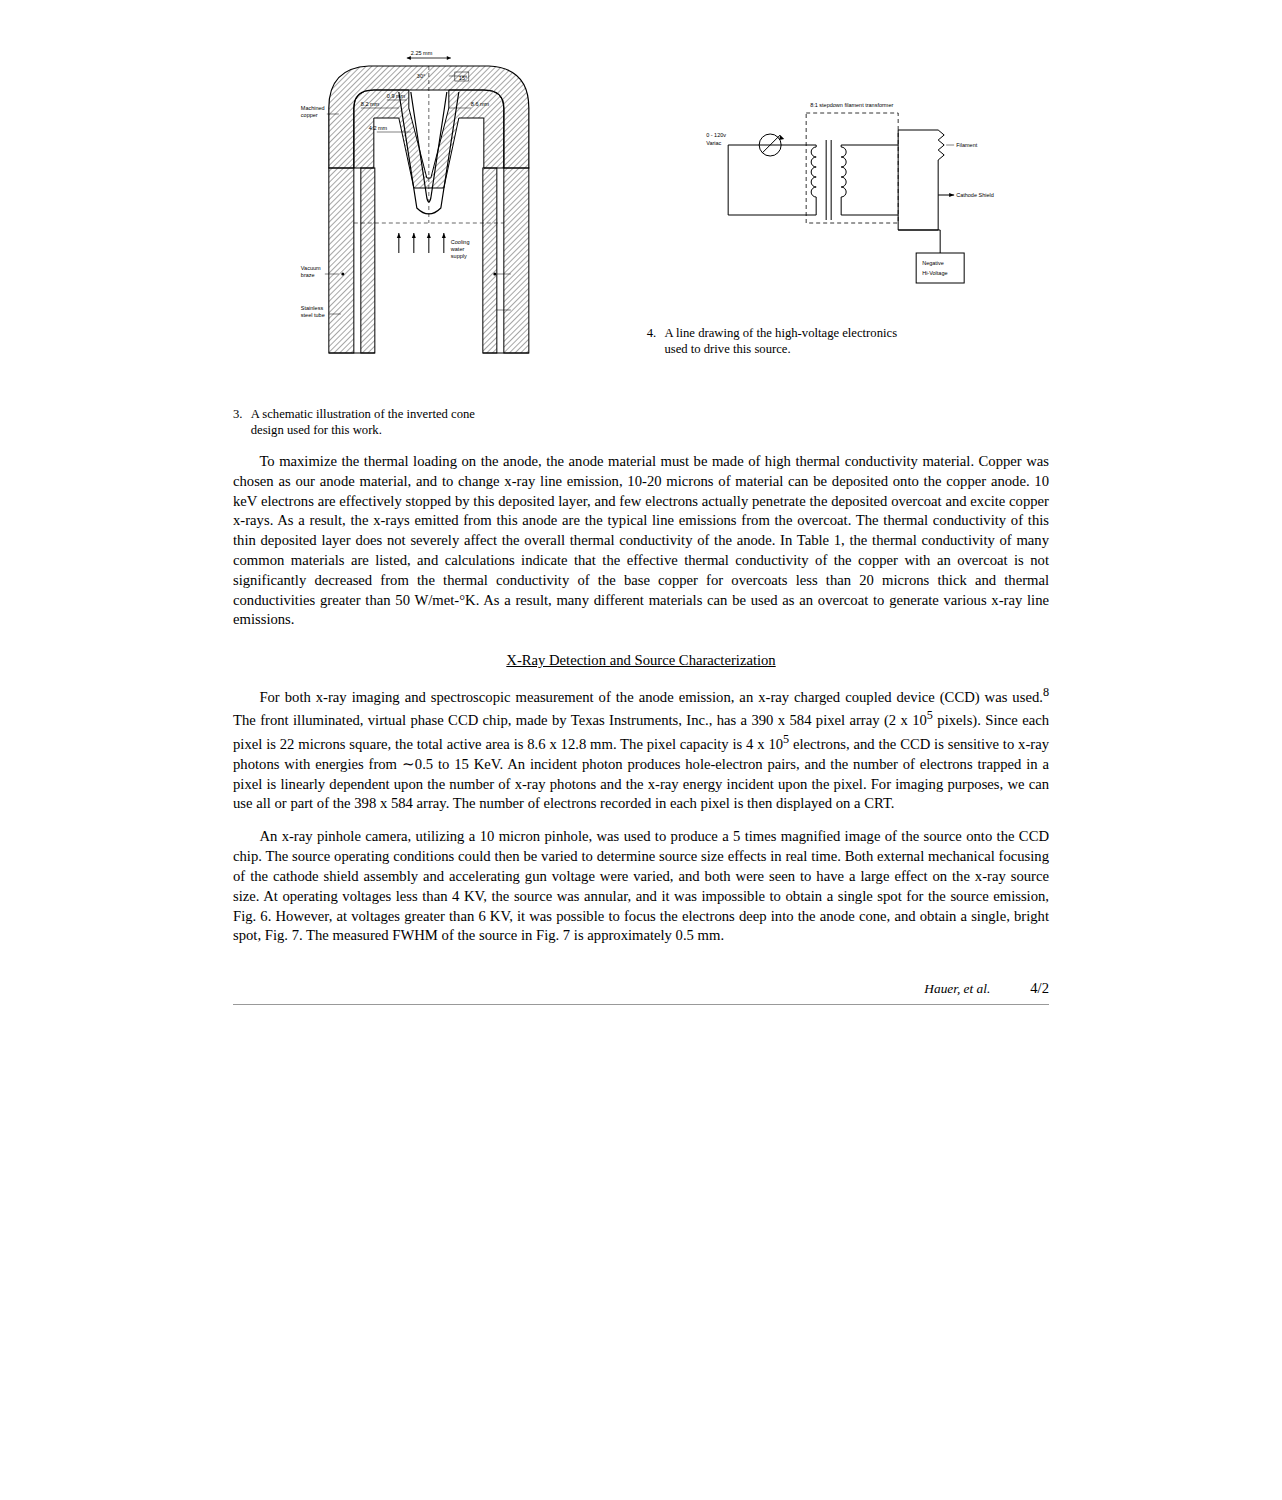2.25 mm 30° 15° 8.2 mm 0.9 mm 4.2 mm 8.6 mm Cooling water supply Machined copper Vacuum braze Stainless steel tube
3. A schematic illustration of the inverted cone
design used for this work.
8:1 stepdown filament transformer 0 - 120v Variac Filament Cathode Shield Negative Hi-Voltage
4. A line drawing of the high-voltage electronics
used to drive this source.
To maximize the thermal loading on the anode, the anode material must be made of high thermal conductivity material. Copper was chosen as our anode material, and to change x-ray line emission, 10-20 microns of material can be deposited onto the copper anode. 10 keV electrons are effectively stopped by this deposited layer, and few electrons actually penetrate the deposited overcoat and excite copper x-rays. As a result, the x-rays emitted from this anode are the typical line emissions from the overcoat. The thermal conductivity of this thin deposited layer does not severely affect the overall thermal conductivity of the anode. In Table 1, the thermal conductivity of many common materials are listed, and calculations indicate that the effective thermal conductivity of the copper with an overcoat is not significantly decreased from the thermal conductivity of the base copper for overcoats less than 20 microns thick and thermal conductivities greater than 50 W/met-°K. As a result, many different materials can be used as an overcoat to generate various x-ray line emissions.
X-Ray Detection and Source Characterization
For both x-ray imaging and spectroscopic measurement of the anode emission, an x-ray charged coupled device (CCD) was used.8 The front illuminated, virtual phase CCD chip, made by Texas Instruments, Inc., has a 390 x 584 pixel array (2 x 105 pixels). Since each pixel is 22 microns square, the total active area is 8.6 x 12.8 mm. The pixel capacity is 4 x 105 electrons, and the CCD is sensitive to x-ray photons with energies from ∼0.5 to 15 KeV. An incident photon produces hole-electron pairs, and the number of electrons trapped in a pixel is linearly dependent upon the number of x-ray photons and the x-ray energy incident upon the pixel. For imaging purposes, we can use all or part of the 398 x 584 array. The number of electrons recorded in each pixel is then displayed on a CRT.
An x-ray pinhole camera, utilizing a 10 micron pinhole, was used to produce a 5 times magnified image of the source onto the CCD chip. The source operating conditions could then be varied to determine source size effects in real time. Both external mechanical focusing of the cathode shield assembly and accelerating gun voltage were varied, and both were seen to have a large effect on the x-ray source size. At operating voltages less than 4 KV, the source was annular, and it was impossible to obtain a single spot for the source emission, Fig. 6. However, at voltages greater than 6 KV, it was possible to focus the electrons deep into the anode cone, and obtain a single, bright spot, Fig. 7. The measured FWHM of the source in Fig. 7 is approximately 0.5 mm.
Hauer, et al. 4/2